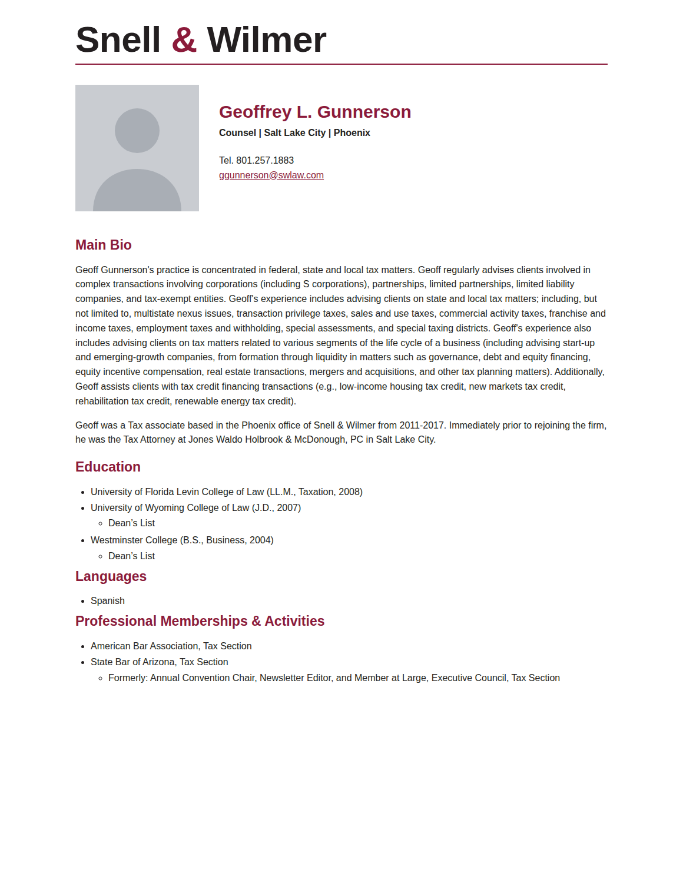Snell & Wilmer
Geoffrey L. Gunnerson
Counsel | Salt Lake City | Phoenix
Tel. 801.257.1883
ggunnerson@swlaw.com
Main Bio
Geoff Gunnerson's practice is concentrated in federal, state and local tax matters. Geoff regularly advises clients involved in complex transactions involving corporations (including S corporations), partnerships, limited partnerships, limited liability companies, and tax-exempt entities. Geoff's experience includes advising clients on state and local tax matters; including, but not limited to, multistate nexus issues, transaction privilege taxes, sales and use taxes, commercial activity taxes, franchise and income taxes, employment taxes and withholding, special assessments, and special taxing districts. Geoff's experience also includes advising clients on tax matters related to various segments of the life cycle of a business (including advising start-up and emerging-growth companies, from formation through liquidity in matters such as governance, debt and equity financing, equity incentive compensation, real estate transactions, mergers and acquisitions, and other tax planning matters). Additionally, Geoff assists clients with tax credit financing transactions (e.g., low-income housing tax credit, new markets tax credit, rehabilitation tax credit, renewable energy tax credit).
Geoff was a Tax associate based in the Phoenix office of Snell & Wilmer from 2011-2017. Immediately prior to rejoining the firm, he was the Tax Attorney at Jones Waldo Holbrook & McDonough, PC in Salt Lake City.
Education
University of Florida Levin College of Law (LL.M., Taxation, 2008)
University of Wyoming College of Law (J.D., 2007)
Dean’s List
Westminster College (B.S., Business, 2004)
Dean’s List
Languages
Spanish
Professional Memberships & Activities
American Bar Association, Tax Section
State Bar of Arizona, Tax Section
Formerly: Annual Convention Chair, Newsletter Editor, and Member at Large, Executive Council, Tax Section